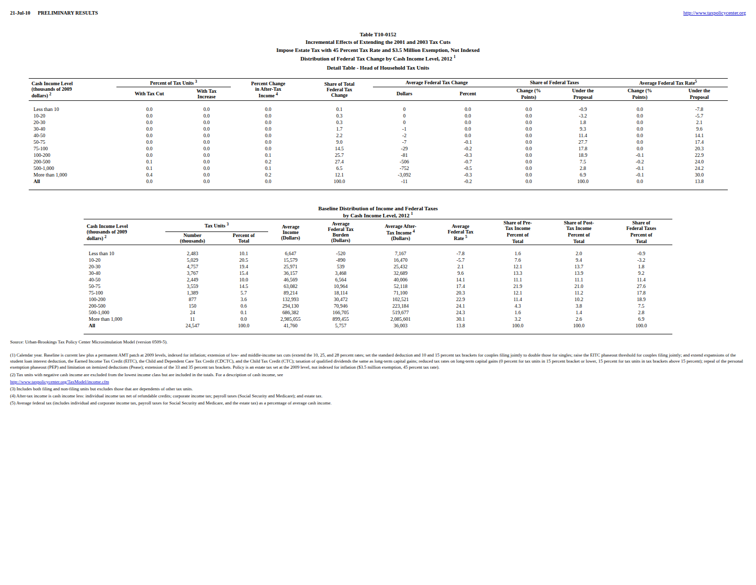21-Jul-10 PRELIMINARY RESULTS
http://www.taxpolicycenter.org
Table T10-0152
Incremental Effects of Extending the 2001 and 2003 Tax Cuts
Impose Estate Tax with 45 Percent Tax Rate and $3.5 Million Exemption, Not Indexed
Distribution of Federal Tax Change by Cash Income Level, 2012 1
Detail Table - Head of Household Tax Units
| Cash Income Level (thousands of 2009 dollars) 2 | Percent of Tax Units 3 | Percent Change in After-Tax Income 4 | Share of Total Federal Tax Change | Average Federal Tax Change | Share of Federal Taxes | Average Federal Tax Rate 5 |
| --- | --- | --- | --- | --- | --- | --- |
| With Tax Cut | With Tax Increase | Dollars | Percent | Change (% | Under the | Change (% | Under the |
| Points) | Proposal | Points) | Proposal |
| Less than 10 | 0.0 | 0.0 | 0.0 | 0.1 | 0 | 0.0 | 0.0 | -0.9 | 0.0 | -7.8 |
| 10-20 | 0.0 | 0.0 | 0.0 | 0.3 | 0 | 0.0 | 0.0 | -3.2 | 0.0 | -5.7 |
| 20-30 | 0.0 | 0.0 | 0.0 | 0.3 | 0 | 0.0 | 0.0 | 1.8 | 0.0 | 2.1 |
| 30-40 | 0.0 | 0.0 | 0.0 | 1.7 | -1 | 0.0 | 0.0 | 9.3 | 0.0 | 9.6 |
| 40-50 | 0.0 | 0.0 | 0.0 | 2.2 | -2 | 0.0 | 0.0 | 11.4 | 0.0 | 14.1 |
| 50-75 | 0.0 | 0.0 | 0.0 | 9.0 | -7 | -0.1 | 0.0 | 27.7 | 0.0 | 17.4 |
| 75-100 | 0.0 | 0.0 | 0.0 | 14.5 | -29 | -0.2 | 0.0 | 17.8 | 0.0 | 20.3 |
| 100-200 | 0.0 | 0.0 | 0.1 | 25.7 | -81 | -0.3 | 0.0 | 18.9 | -0.1 | 22.9 |
| 200-500 | 0.1 | 0.0 | 0.2 | 27.4 | -506 | -0.7 | 0.0 | 7.5 | -0.2 | 24.0 |
| 500-1,000 | 0.1 | 0.0 | 0.1 | 6.5 | -752 | -0.5 | 0.0 | 2.8 | -0.1 | 24.2 |
| More than 1,000 | 0.4 | 0.0 | 0.2 | 12.1 | -3,092 | -0.3 | 0.0 | 6.9 | -0.1 | 30.0 |
| All | 0.0 | 0.0 | 0.0 | 100.0 | -11 | -0.2 | 0.0 | 100.0 | 0.0 | 13.8 |
Baseline Distribution of Income and Federal Taxes
by Cash Income Level, 2012 1
| Cash Income Level (thousands of 2009 dollars) 2 | Tax Units 3 | Average Income (Dollars) | Average Federal Tax Burden (Dollars) | Average After- Tax Income 4 (Dollars) | Average Federal Tax Rate 5 | Share of Pre- Tax Income | Share of Post- Tax Income | Share of Federal Taxes |
| --- | --- | --- | --- | --- | --- | --- | --- | --- |
| Number (thousands) | Percent of Total | Percent of | Percent of | Percent of |
| Total | Total | Total |
| Less than 10 | 2,483 | 10.1 | 6,647 | -520 | 7,167 | -7.8 | 1.6 | 2.0 | -0.9 |
| 10-20 | 5,029 | 20.5 | 15,579 | -890 | 16,470 | -5.7 | 7.6 | 9.4 | -3.2 |
| 20-30 | 4,757 | 19.4 | 25,971 | 539 | 25,432 | 2.1 | 12.1 | 13.7 | 1.8 |
| 30-40 | 3,767 | 15.4 | 36,157 | 3,468 | 32,689 | 9.6 | 13.3 | 13.9 | 9.2 |
| 40-50 | 2,449 | 10.0 | 46,569 | 6,564 | 40,006 | 14.1 | 11.1 | 11.1 | 11.4 |
| 50-75 | 3,559 | 14.5 | 63,082 | 10,964 | 52,118 | 17.4 | 21.9 | 21.0 | 27.6 |
| 75-100 | 1,389 | 5.7 | 89,214 | 18,114 | 71,100 | 20.3 | 12.1 | 11.2 | 17.8 |
| 100-200 | 877 | 3.6 | 132,993 | 30,472 | 102,521 | 22.9 | 11.4 | 10.2 | 18.9 |
| 200-500 | 150 | 0.6 | 294,130 | 70,946 | 223,184 | 24.1 | 4.3 | 3.8 | 7.5 |
| 500-1,000 | 24 | 0.1 | 686,382 | 166,705 | 519,677 | 24.3 | 1.6 | 1.4 | 2.8 |
| More than 1,000 | 11 | 0.0 | 2,985,055 | 899,455 | 2,085,601 | 30.1 | 3.2 | 2.6 | 6.9 |
| All | 24,547 | 100.0 | 41,760 | 5,757 | 36,003 | 13.8 | 100.0 | 100.0 | 100.0 |
Source: Urban-Brookings Tax Policy Center Microsimulation Model (version 0509-5).
(1) Calendar year. Baseline is current law plus a permanent AMT patch at 2009 levels, indexed for inflation; extension of low- and middle-income tax cuts (extend the 10, 25, and 28 percent rates; set the standard deduction and 10 and 15 percent tax brackets for couples filing jointly to double those for singles; raise the EITC phaseout threshold for couples filing jointly; and extend expansions of the student loan interest deduction, the Earned Income Tax Credit (EITC), the Child and Dependent Care Tax Credit (CDCTC), and the Child Tax Credit (CTC); taxation of qualified dividends the same as long-term capital gains; reduced tax rates on long-term capital gains (0 percent for tax units in 15 percent bracket or lower, 15 percent for tax units in tax brackets above 15 percent); repeal of the personal exemption phaseout (PEP) and limitation on itemized deductions (Pease); extension of the 33 and 35 percent tax brackets. Policy is an estate tax set at the 2009 level, not indexed for inflation ($3.5 million exemption, 45 percent tax rate).
(2) Tax units with negative cash income are excluded from the lowest income class but are included in the totals. For a description of cash income, see
http://www.taxpolicycenter.org/TaxModel/income.cfm
(3) Includes both filing and non-filing units but excludes those that are dependents of other tax units.
(4) After-tax income is cash income less: individual income tax net of refundable credits; corporate income tax; payroll taxes (Social Security and Medicare); and estate tax.
(5) Average federal tax (includes individual and corporate income tax, payroll taxes for Social Security and Medicare, and the estate tax) as a percentage of average cash income.